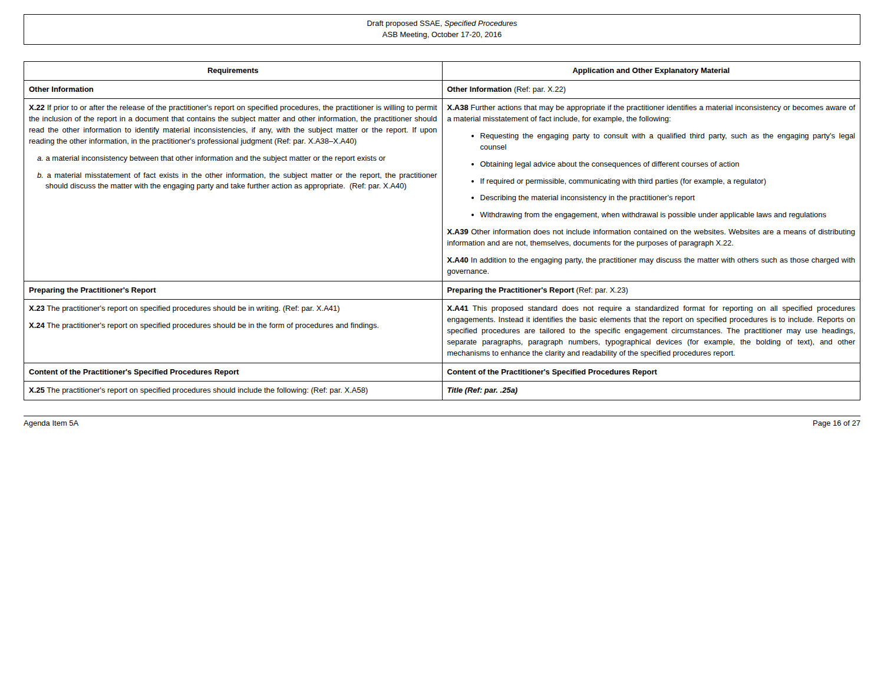Draft proposed SSAE, Specified Procedures
ASB Meeting, October 17-20, 2016
| Requirements | Application and Other Explanatory Material |
| --- | --- |
| Other Information | Other Information (Ref: par. X.22) |
| X.22 If prior to or after the release of the practitioner's report on specified procedures, the practitioner is willing to permit the inclusion of the report in a document that contains the subject matter and other information, the practitioner should read the other information to identify material inconsistencies, if any, with the subject matter or the report. If upon reading the other information, in the practitioner's professional judgment (Ref: par. X.A38–X.A40) a. a material inconsistency between that other information and the subject matter or the report exists or b. a material misstatement of fact exists in the other information, the subject matter or the report, the practitioner should discuss the matter with the engaging party and take further action as appropriate. (Ref: par. X.A40) | X.A38 Further actions that may be appropriate if the practitioner identifies a material inconsistency or becomes aware of a material misstatement of fact include, for example, the following: Requesting the engaging party to consult with a qualified third party, such as the engaging party's legal counsel Obtaining legal advice about the consequences of different courses of action If required or permissible, communicating with third parties (for example, a regulator) Describing the material inconsistency in the practitioner's report Withdrawing from the engagement, when withdrawal is possible under applicable laws and regulations X.A39 Other information does not include information contained on the websites. Websites are a means of distributing information and are not, themselves, documents for the purposes of paragraph X.22. X.A40 In addition to the engaging party, the practitioner may discuss the matter with others such as those charged with governance. |
| Preparing the Practitioner's Report | Preparing the Practitioner's Report (Ref: par. X.23) |
| X.23 The practitioner's report on specified procedures should be in writing. (Ref: par. X.A41) X.24 The practitioner's report on specified procedures should be in the form of procedures and findings. | X.A41 This proposed standard does not require a standardized format for reporting on all specified procedures engagements. Instead it identifies the basic elements that the report on specified procedures is to include. Reports on specified procedures are tailored to the specific engagement circumstances. The practitioner may use headings, separate paragraphs, paragraph numbers, typographical devices (for example, the bolding of text), and other mechanisms to enhance the clarity and readability of the specified procedures report. |
| Content of the Practitioner's Specified Procedures Report | Content of the Practitioner's Specified Procedures Report |
| X.25 The practitioner's report on specified procedures should include the following: (Ref: par. X.A58) | Title (Ref: par. .25a) |
Agenda Item 5A
Page 16 of 27